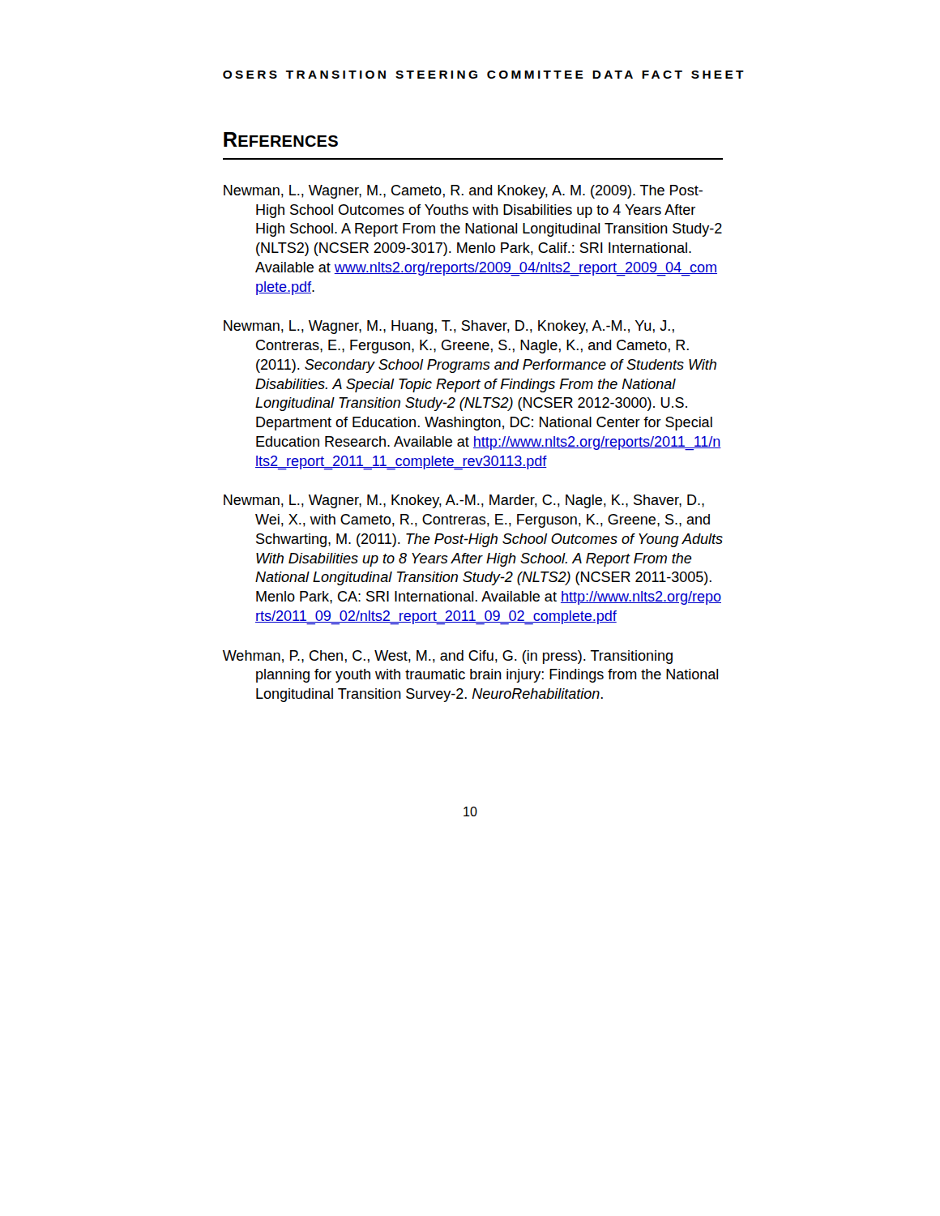OSERS TRANSITION STEERING COMMITTEE DATA FACT SHEET
REFERENCES
Newman, L., Wagner, M., Cameto, R. and Knokey, A. M. (2009). The Post-High School Outcomes of Youths with Disabilities up to 4 Years After High School. A Report From the National Longitudinal Transition Study-2 (NLTS2) (NCSER 2009-3017). Menlo Park, Calif.: SRI International. Available at www.nlts2.org/reports/2009_04/nlts2_report_2009_04_complete.pdf.
Newman, L., Wagner, M., Huang, T., Shaver, D., Knokey, A.-M., Yu, J., Contreras, E., Ferguson, K., Greene, S., Nagle, K., and Cameto, R. (2011). Secondary School Programs and Performance of Students With Disabilities. A Special Topic Report of Findings From the National Longitudinal Transition Study-2 (NLTS2) (NCSER 2012-3000). U.S. Department of Education. Washington, DC: National Center for Special Education Research. Available at http://www.nlts2.org/reports/2011_11/nlts2_report_2011_11_complete_rev30113.pdf
Newman, L., Wagner, M., Knokey, A.-M., Marder, C., Nagle, K., Shaver, D., Wei, X., with Cameto, R., Contreras, E., Ferguson, K., Greene, S., and Schwarting, M. (2011). The Post-High School Outcomes of Young Adults With Disabilities up to 8 Years After High School. A Report From the National Longitudinal Transition Study-2 (NLTS2) (NCSER 2011-3005). Menlo Park, CA: SRI International. Available at http://www.nlts2.org/reports/2011_09_02/nlts2_report_2011_09_02_complete.pdf
Wehman, P., Chen, C., West, M., and Cifu, G. (in press). Transitioning planning for youth with traumatic brain injury: Findings from the National Longitudinal Transition Survey-2. NeuroRehabilitation.
10